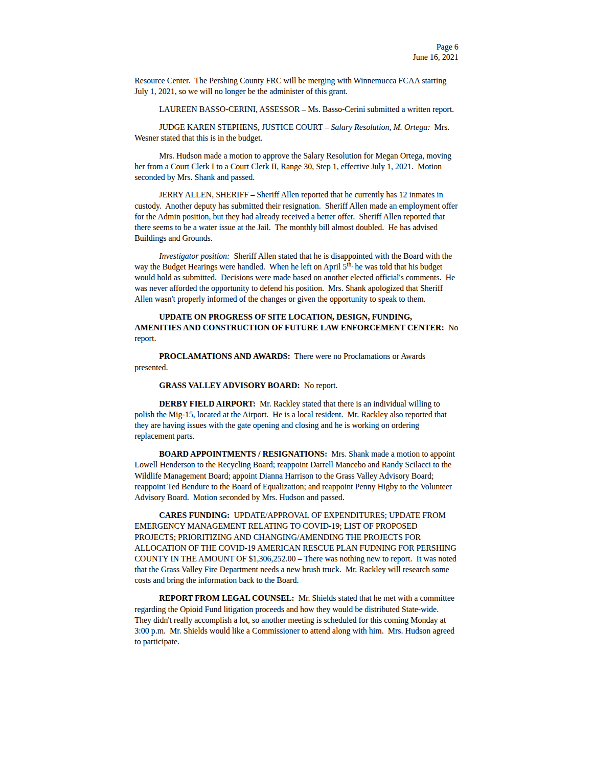Page 6
June 16, 2021
Resource Center. The Pershing County FRC will be merging with Winnemucca FCAA starting July 1, 2021, so we will no longer be the administer of this grant.
LAUREEN BASSO-CERINI, ASSESSOR – Ms. Basso-Cerini submitted a written report.
JUDGE KAREN STEPHENS, JUSTICE COURT – Salary Resolution, M. Ortega: Mrs. Wesner stated that this is in the budget.
Mrs. Hudson made a motion to approve the Salary Resolution for Megan Ortega, moving her from a Court Clerk I to a Court Clerk II, Range 30, Step 1, effective July 1, 2021. Motion seconded by Mrs. Shank and passed.
JERRY ALLEN, SHERIFF – Sheriff Allen reported that he currently has 12 inmates in custody. Another deputy has submitted their resignation. Sheriff Allen made an employment offer for the Admin position, but they had already received a better offer. Sheriff Allen reported that there seems to be a water issue at the Jail. The monthly bill almost doubled. He has advised Buildings and Grounds.
Investigator position: Sheriff Allen stated that he is disappointed with the Board with the way the Budget Hearings were handled. When he left on April 5th, he was told that his budget would hold as submitted. Decisions were made based on another elected official's comments. He was never afforded the opportunity to defend his position. Mrs. Shank apologized that Sheriff Allen wasn't properly informed of the changes or given the opportunity to speak to them.
UPDATE ON PROGRESS OF SITE LOCATION, DESIGN, FUNDING, AMENITIES AND CONSTRUCTION OF FUTURE LAW ENFORCEMENT CENTER: No report.
PROCLAMATIONS AND AWARDS: There were no Proclamations or Awards presented.
GRASS VALLEY ADVISORY BOARD: No report.
DERBY FIELD AIRPORT: Mr. Rackley stated that there is an individual willing to polish the Mig-15, located at the Airport. He is a local resident. Mr. Rackley also reported that they are having issues with the gate opening and closing and he is working on ordering replacement parts.
BOARD APPOINTMENTS / RESIGNATIONS: Mrs. Shank made a motion to appoint Lowell Henderson to the Recycling Board; reappoint Darrell Mancebo and Randy Scilacci to the Wildlife Management Board; appoint Dianna Harrison to the Grass Valley Advisory Board; reappoint Ted Bendure to the Board of Equalization; and reappoint Penny Higby to the Volunteer Advisory Board. Motion seconded by Mrs. Hudson and passed.
CARES FUNDING: UPDATE/APPROVAL OF EXPENDITURES; UPDATE FROM EMERGENCY MANAGEMENT RELATING TO COVID-19; LIST OF PROPOSED PROJECTS; PRIORITIZING AND CHANGING/AMENDING THE PROJECTS FOR ALLOCATION OF THE COVID-19 AMERICAN RESCUE PLAN FUDNING FOR PERSHING COUNTY IN THE AMOUNT OF $1,306,252.00 – There was nothing new to report. It was noted that the Grass Valley Fire Department needs a new brush truck. Mr. Rackley will research some costs and bring the information back to the Board.
REPORT FROM LEGAL COUNSEL: Mr. Shields stated that he met with a committee regarding the Opioid Fund litigation proceeds and how they would be distributed State-wide. They didn't really accomplish a lot, so another meeting is scheduled for this coming Monday at 3:00 p.m. Mr. Shields would like a Commissioner to attend along with him. Mrs. Hudson agreed to participate.